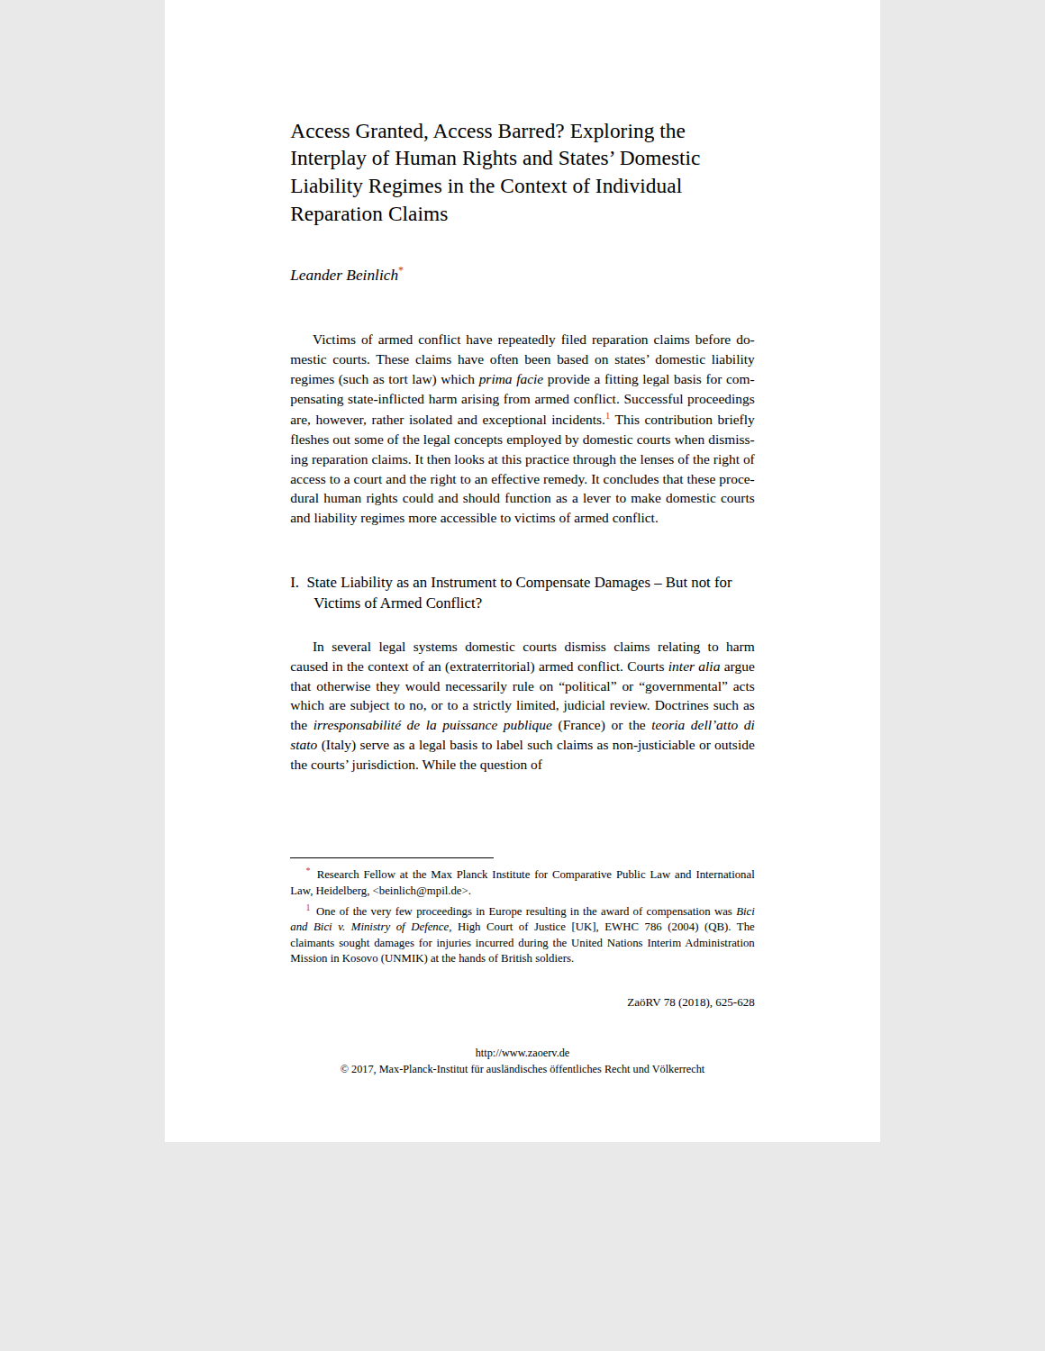Access Granted, Access Barred? Exploring the Interplay of Human Rights and States’ Domestic Liability Regimes in the Context of Individual Reparation Claims
Leander Beinlich*
Victims of armed conflict have repeatedly filed reparation claims before domestic courts. These claims have often been based on states’ domestic liability regimes (such as tort law) which prima facie provide a fitting legal basis for compensating state-inflicted harm arising from armed conflict. Successful proceedings are, however, rather isolated and exceptional incidents.1 This contribution briefly fleshes out some of the legal concepts employed by domestic courts when dismissing reparation claims. It then looks at this practice through the lenses of the right of access to a court and the right to an effective remedy. It concludes that these procedural human rights could and should function as a lever to make domestic courts and liability regimes more accessible to victims of armed conflict.
I. State Liability as an Instrument to Compensate Damages – But not for Victims of Armed Conflict?
In several legal systems domestic courts dismiss claims relating to harm caused in the context of an (extraterritorial) armed conflict. Courts inter alia argue that otherwise they would necessarily rule on “political” or “governmental” acts which are subject to no, or to a strictly limited, judicial review. Doctrines such as the irresponsabilité de la puissance publique (France) or the teoria dell’atto di stato (Italy) serve as a legal basis to label such claims as non-justiciable or outside the courts’ jurisdiction. While the question of
* Research Fellow at the Max Planck Institute for Comparative Public Law and International Law, Heidelberg, <beinlich@mpil.de>.
1 One of the very few proceedings in Europe resulting in the award of compensation was Bici and Bici v. Ministry of Defence, High Court of Justice [UK], EWHC 786 (2004) (QB). The claimants sought damages for injuries incurred during the United Nations Interim Administration Mission in Kosovo (UNMIK) at the hands of British soldiers.
ZaöRV 78 (2018), 625-628
http://www.zaoerv.de
© 2017, Max-Planck-Institut für ausländisches öffentliches Recht und Völkerrecht